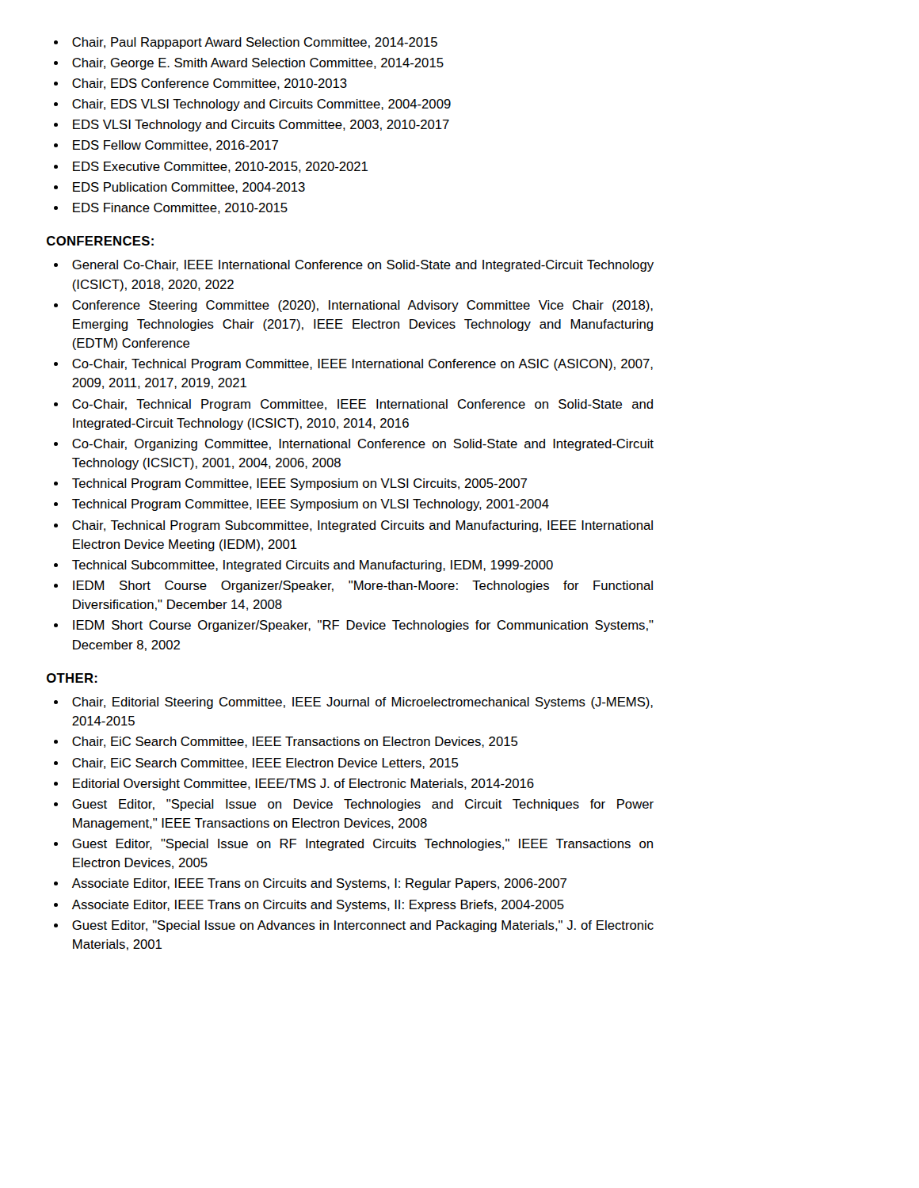Chair, Paul Rappaport Award Selection Committee, 2014-2015
Chair, George E. Smith Award Selection Committee, 2014-2015
Chair, EDS Conference Committee, 2010-2013
Chair, EDS VLSI Technology and Circuits Committee, 2004-2009
EDS VLSI Technology and Circuits Committee, 2003, 2010-2017
EDS Fellow Committee, 2016-2017
EDS Executive Committee, 2010-2015, 2020-2021
EDS Publication Committee, 2004-2013
EDS Finance Committee, 2010-2015
CONFERENCES:
General Co-Chair, IEEE International Conference on Solid-State and Integrated-Circuit Technology (ICSICT), 2018, 2020, 2022
Conference Steering Committee (2020), International Advisory Committee Vice Chair (2018), Emerging Technologies Chair (2017), IEEE Electron Devices Technology and Manufacturing (EDTM) Conference
Co-Chair, Technical Program Committee, IEEE International Conference on ASIC (ASICON), 2007, 2009, 2011, 2017, 2019, 2021
Co-Chair, Technical Program Committee, IEEE International Conference on Solid-State and Integrated-Circuit Technology (ICSICT), 2010, 2014, 2016
Co-Chair, Organizing Committee, International Conference on Solid-State and Integrated-Circuit Technology (ICSICT), 2001, 2004, 2006, 2008
Technical Program Committee, IEEE Symposium on VLSI Circuits, 2005-2007
Technical Program Committee, IEEE Symposium on VLSI Technology, 2001-2004
Chair, Technical Program Subcommittee, Integrated Circuits and Manufacturing, IEEE International Electron Device Meeting (IEDM), 2001
Technical Subcommittee, Integrated Circuits and Manufacturing, IEDM, 1999-2000
IEDM Short Course Organizer/Speaker, "More-than-Moore: Technologies for Functional Diversification," December 14, 2008
IEDM Short Course Organizer/Speaker, "RF Device Technologies for Communication Systems," December 8, 2002
OTHER:
Chair, Editorial Steering Committee, IEEE Journal of Microelectromechanical Systems (J-MEMS), 2014-2015
Chair, EiC Search Committee, IEEE Transactions on Electron Devices, 2015
Chair, EiC Search Committee, IEEE Electron Device Letters, 2015
Editorial Oversight Committee, IEEE/TMS J. of Electronic Materials, 2014-2016
Guest Editor, "Special Issue on Device Technologies and Circuit Techniques for Power Management," IEEE Transactions on Electron Devices, 2008
Guest Editor, "Special Issue on RF Integrated Circuits Technologies," IEEE Transactions on Electron Devices, 2005
Associate Editor, IEEE Trans on Circuits and Systems, I: Regular Papers, 2006-2007
Associate Editor, IEEE Trans on Circuits and Systems, II: Express Briefs, 2004-2005
Guest Editor, "Special Issue on Advances in Interconnect and Packaging Materials," J. of Electronic Materials, 2001